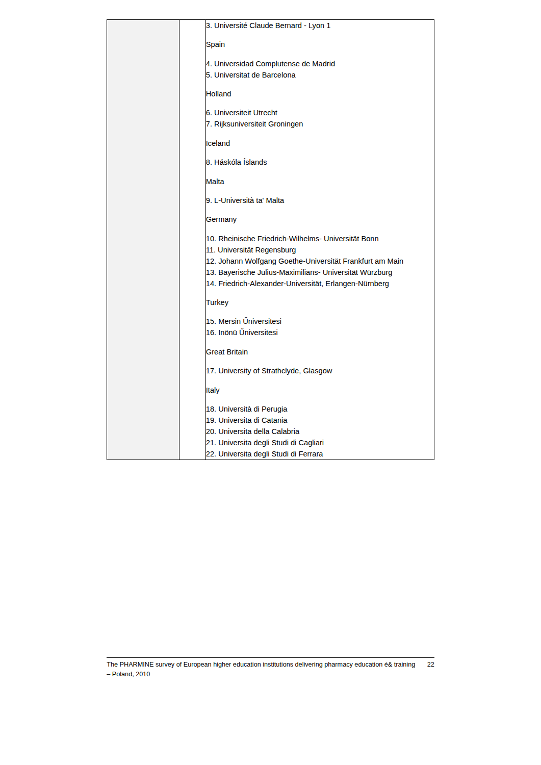| | | 3. Université Claude Bernard - Lyon 1 Spain 4. Universidad Complutense de Madrid 5. Universitat de Barcelona Holland 6. Universiteit Utrecht 7. Rijksuniversiteit Groningen Iceland 8. Háskóla Íslands Malta 9. L-Università ta' Malta Germany 10. Rheinische Friedrich-Wilhelms- Universität Bonn 11. Universität Regensburg 12. Johann Wolfgang Goethe-Universität Frankfurt am Main 13. Bayerische Julius-Maximilians- Universität Würzburg 14. Friedrich-Alexander-Universität, Erlangen-Nürnberg Turkey 15. Mersin Űniversitesi 16. Inönü Űniversitesi Great Britain 17. University of Strathclyde, Glasgow Italy 18. Università di Perugia 19. Universita di Catania 20. Universita della Calabria 21. Universita degli Studi di Cagliari 22. Universita degli Studi di Ferrara |
The PHARMINE survey of European higher education institutions delivering pharmacy education é& training – Poland, 2010
22